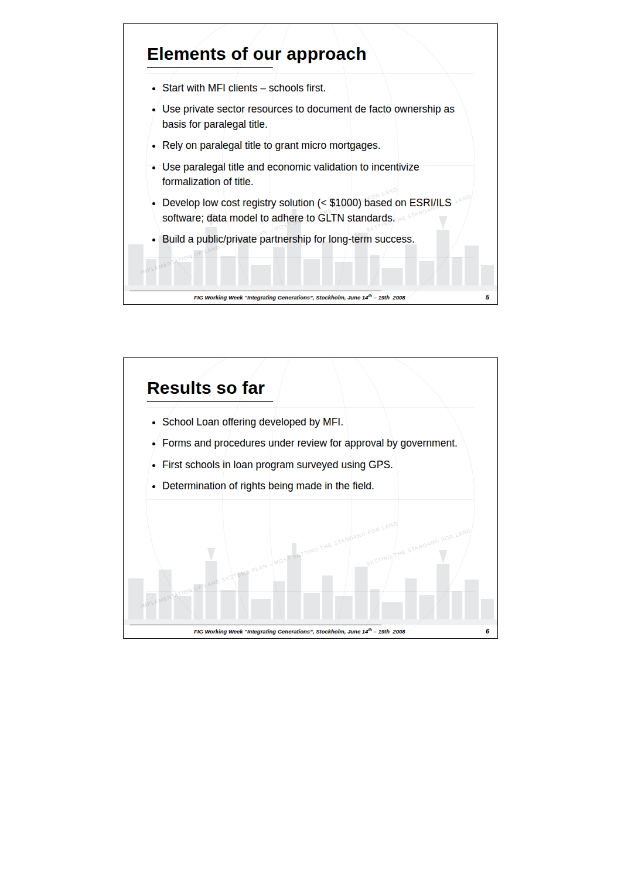IMPLEMENTATION OF LAND SYSTEMS PLAN – MOST SETTING THE STANDARD FOR LAND
SETTING THE STANDARD FOR LAND
Elements of our approach
Start with MFI clients – schools first.
Use private sector resources to document de facto ownership as basis for paralegal title.
Rely on paralegal title to grant micro mortgages.
Use paralegal title and economic validation to incentivize formalization of title.
Develop low cost registry solution (< $1000) based on ESRI/ILS software; data model to adhere to GLTN standards.
Build a public/private partnership for long-term success.
FIG Working Week “Integrating Generations”, Stockholm, June 14th – 19th 2008
5
IMPLEMENTATION OF LAND SYSTEMS PLAN – MOST SETTING THE STANDARD FOR LAND
SETTING THE STANDARD FOR LAND
Results so far
School Loan offering developed by MFI.
Forms and procedures under review for approval by government.
First schools in loan program surveyed using GPS.
Determination of rights being made in the field.
FIG Working Week “Integrating Generations”, Stockholm, June 14th – 19th 2008
6